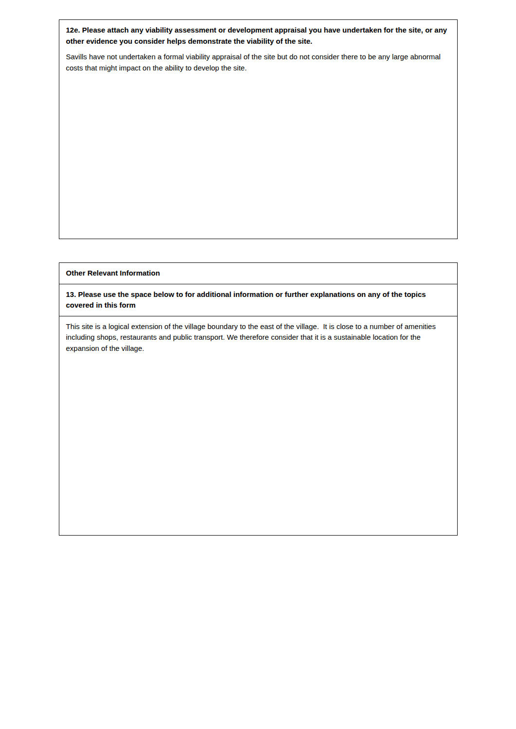12e. Please attach any viability assessment or development appraisal you have undertaken for the site, or any other evidence you consider helps demonstrate the viability of the site.
Savills have not undertaken a formal viability appraisal of the site but do not consider there to be any large abnormal costs that might impact on the ability to develop the site.
Other Relevant Information
13. Please use the space below to for additional information or further explanations on any of the topics covered in this form
This site is a logical extension of the village boundary to the east of the village. It is close to a number of amenities including shops, restaurants and public transport. We therefore consider that it is a sustainable location for the expansion of the village.